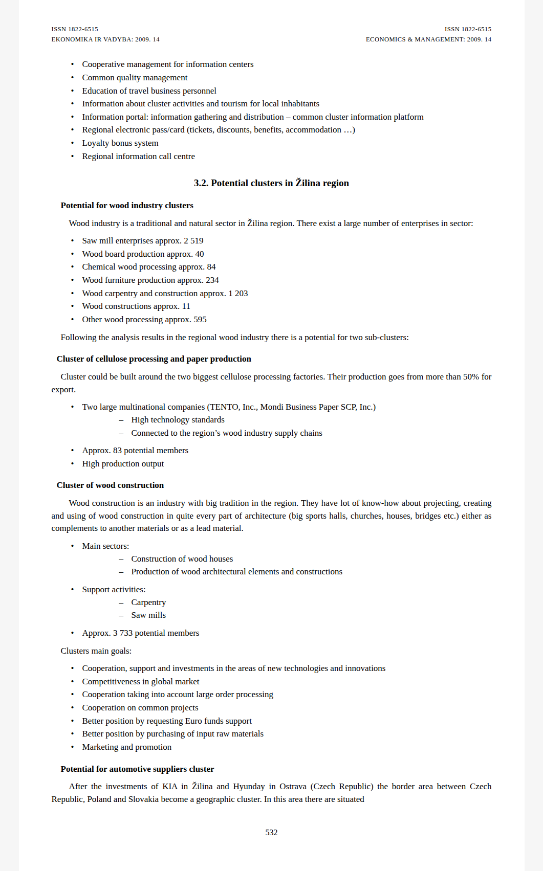ISSN 1822-6515
ISSN 1822-6515
Ekonomika ir vadyba: 2009. 14
Economics & Management: 2009. 14
Cooperative management for information centers
Common quality management
Education of travel business personnel
Information about cluster activities and tourism for local inhabitants
Information portal: information gathering and distribution – common cluster information platform
Regional electronic pass/card (tickets, discounts, benefits, accommodation …)
Loyalty bonus system
Regional information call centre
3.2. Potential clusters in Žilina region
Potential for wood industry clusters
Wood industry is a traditional and natural sector in Žilina region. There exist a large number of enterprises in sector:
Saw mill enterprises approx. 2 519
Wood board production approx. 40
Chemical wood processing approx. 84
Wood furniture production approx. 234
Wood carpentry and construction approx. 1 203
Wood constructions approx. 11
Other wood processing approx. 595
Following the analysis results in the regional wood industry there is a potential for two sub-clusters:
Cluster of cellulose processing and paper production
Cluster could be built around the two biggest cellulose processing factories. Their production goes from more than 50% for export.
Two large multinational companies (TENTO, Inc., Mondi Business Paper SCP, Inc.)
High technology standards
Connected to the region’s wood industry supply chains
Approx. 83 potential members
High production output
Cluster of wood construction
Wood construction is an industry with big tradition in the region. They have lot of know-how about projecting, creating and using of wood construction in quite every part of architecture (big sports halls, churches, houses, bridges etc.) either as complements to another materials or as a lead material.
Main sectors:
Construction of wood houses
Production of wood architectural elements and constructions
Support activities:
Carpentry
Saw mills
Approx. 3 733 potential members
Clusters main goals:
Cooperation, support and investments in the areas of new technologies and innovations
Competitiveness in global market
Cooperation taking into account large order processing
Cooperation on common projects
Better position by requesting Euro funds support
Better position by purchasing of input raw materials
Marketing and promotion
Potential for automotive suppliers cluster
After the investments of KIA in Žilina and Hyunday in Ostrava (Czech Republic) the border area between Czech Republic, Poland and Slovakia become a geographic cluster. In this area there are situated
532